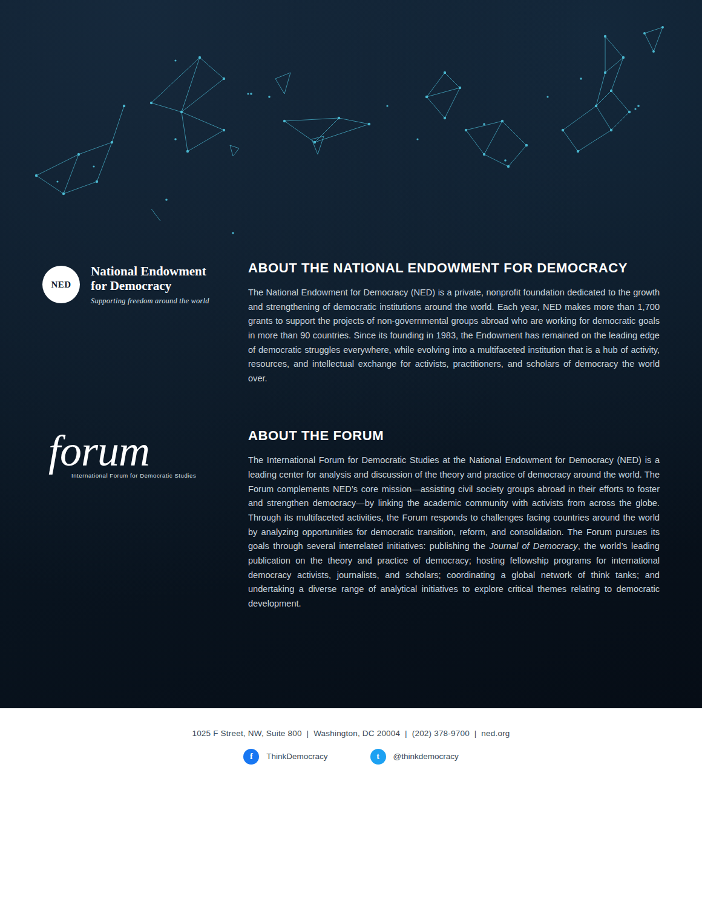NED
National Endowment for Democracy Supporting freedom around the world
About the National Endowment for Democracy
The National Endowment for Democracy (NED) is a private, nonprofit foundation dedicated to the growth and strengthening of democratic institutions around the world. Each year, NED makes more than 1,700 grants to support the projects of non-governmental groups abroad who are working for democratic goals in more than 90 countries. Since its founding in 1983, the Endowment has remained on the leading edge of democratic struggles everywhere, while evolving into a multifaceted institution that is a hub of activity, resources, and intellectual exchange for activists, practitioners, and scholars of democracy the world over.
forum International Forum for Democratic Studies
About the Forum
The International Forum for Democratic Studies at the National Endowment for Democracy (NED) is a leading center for analysis and discussion of the theory and practice of democracy around the world. The Forum complements NED’s core mission—assisting civil society groups abroad in their efforts to foster and strengthen democracy—by linking the academic community with activists from across the globe. Through its multifaceted activities, the Forum responds to challenges facing countries around the world by analyzing opportunities for democratic transition, reform, and consolidation. The Forum pursues its goals through several interrelated initiatives: publishing the Journal of Democracy, the world’s leading publication on the theory and practice of democracy; hosting fellowship programs for international democracy activists, journalists, and scholars; coordinating a global network of think tanks; and undertaking a diverse range of analytical initiatives to explore critical themes relating to democratic development.
1025 F Street, NW, Suite 800 | Washington, DC 20004 | (202) 378-9700 | ned.org
f ThinkDemocracy
t @thinkdemocracy